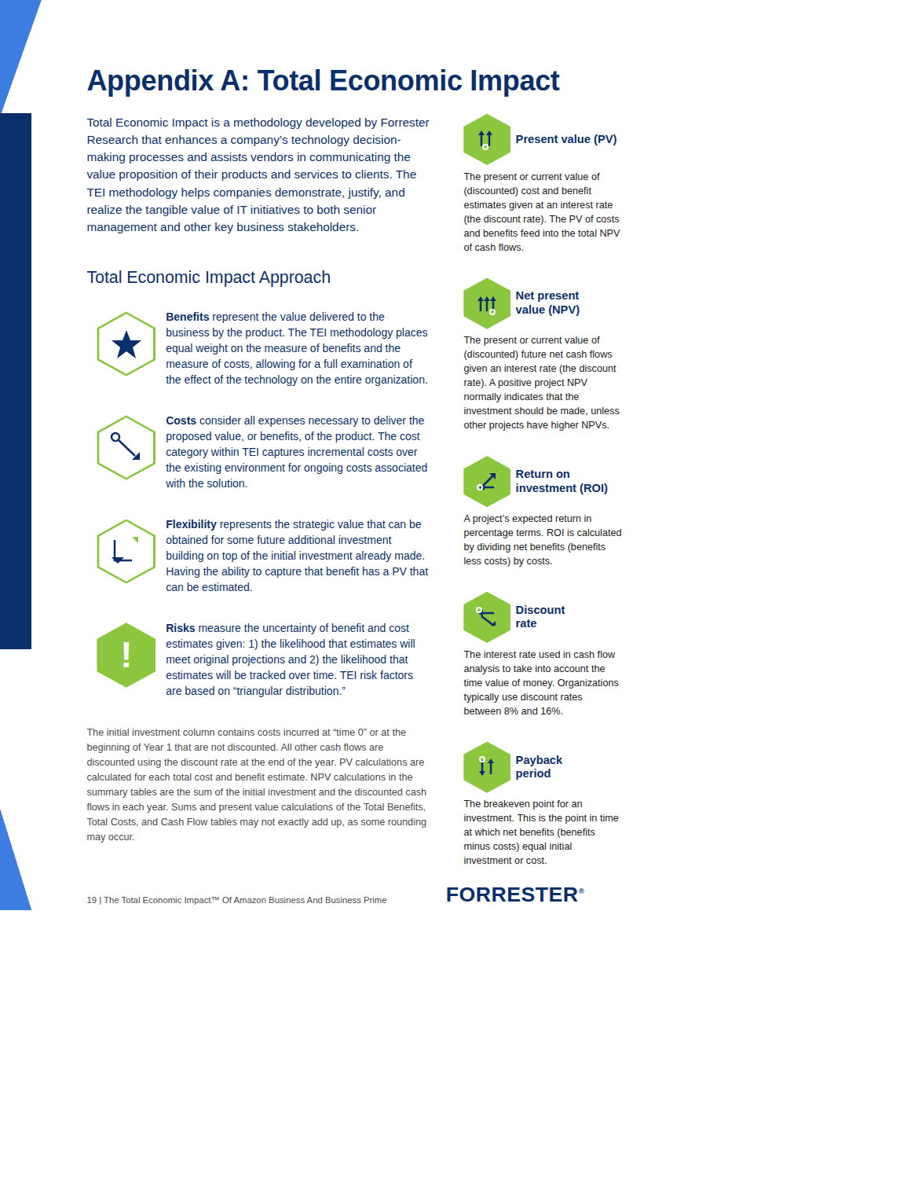Appendix A: Total Economic Impact
Total Economic Impact is a methodology developed by Forrester Research that enhances a company’s technology decision-making processes and assists vendors in communicating the value proposition of their products and services to clients. The TEI methodology helps companies demonstrate, justify, and realize the tangible value of IT initiatives to both senior management and other key business stakeholders.
Total Economic Impact Approach
Benefits represent the value delivered to the business by the product. The TEI methodology places equal weight on the measure of benefits and the measure of costs, allowing for a full examination of the effect of the technology on the entire organization.
Costs consider all expenses necessary to deliver the proposed value, or benefits, of the product. The cost category within TEI captures incremental costs over the existing environment for ongoing costs associated with the solution.
Flexibility represents the strategic value that can be obtained for some future additional investment building on top of the initial investment already made. Having the ability to capture that benefit has a PV that can be estimated.
!
Risks measure the uncertainty of benefit and cost estimates given: 1) the likelihood that estimates will meet original projections and 2) the likelihood that estimates will be tracked over time. TEI risk factors are based on “triangular distribution.”
The initial investment column contains costs incurred at “time 0” or at the beginning of Year 1 that are not discounted. All other cash flows are discounted using the discount rate at the end of the year. PV calculations are calculated for each total cost and benefit estimate. NPV calculations in the summary tables are the sum of the initial investment and the discounted cash flows in each year. Sums and present value calculations of the Total Benefits, Total Costs, and Cash Flow tables may not exactly add up, as some rounding may occur.
Present value (PV)
The present or current value of (discounted) cost and benefit estimates given at an interest rate (the discount rate). The PV of costs and benefits feed into the total NPV of cash flows.
Net present
value (NPV)
The present or current value of (discounted) future net cash flows given an interest rate (the discount rate). A positive project NPV normally indicates that the investment should be made, unless other projects have higher NPVs.
Return on
investment (ROI)
A project’s expected return in percentage terms. ROI is calculated by dividing net benefits (benefits less costs) by costs.
Discount
rate
The interest rate used in cash flow analysis to take into account the time value of money. Organizations typically use discount rates between 8% and 16%.
Payback
period
The breakeven point for an investment. This is the point in time at which net benefits (benefits minus costs) equal initial investment or cost.
19 | The Total Economic Impact™ Of Amazon Business And Business Prime
FORRESTER®